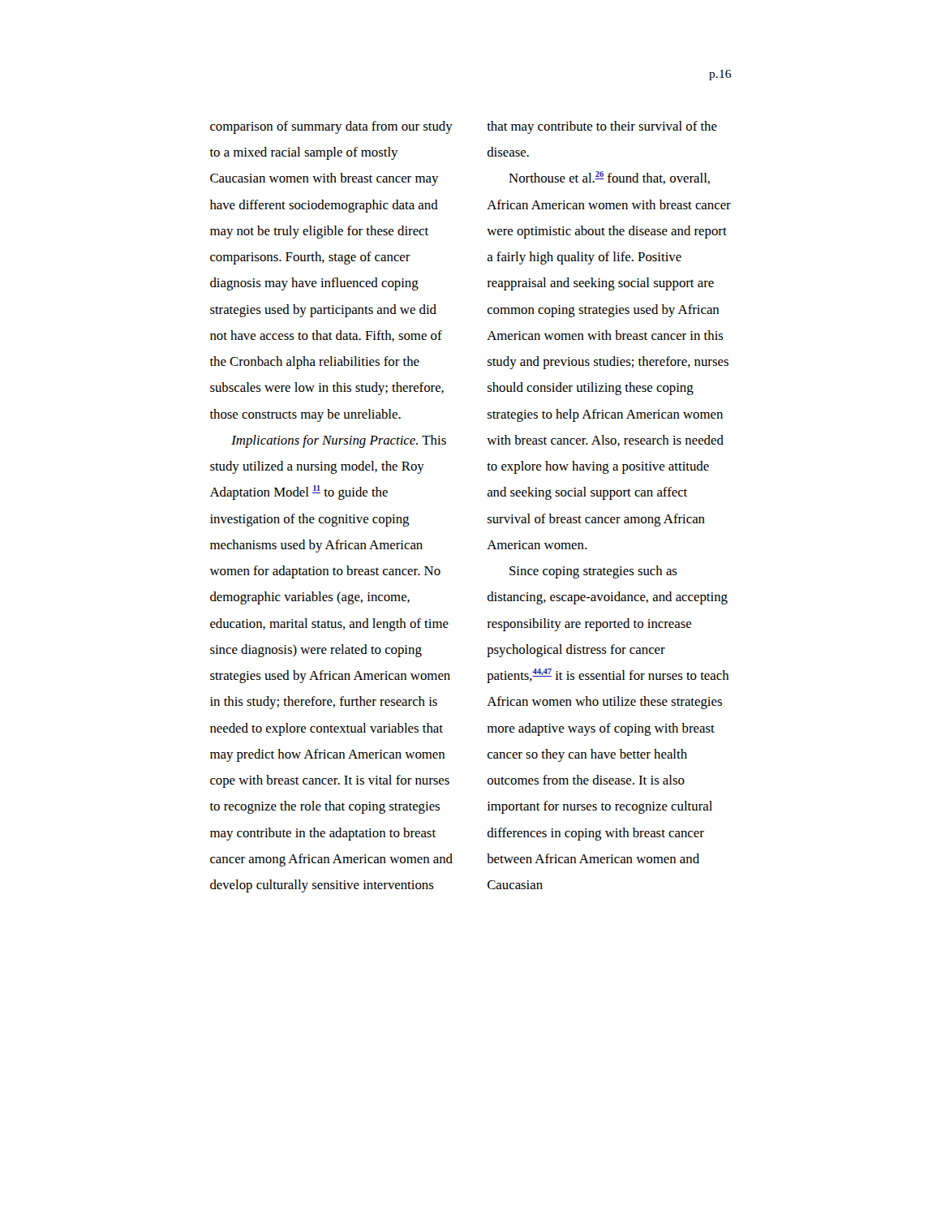p.16
comparison of summary data from our study to a mixed racial sample of mostly Caucasian women with breast cancer may have different sociodemographic data and may not be truly eligible for these direct comparisons. Fourth, stage of cancer diagnosis may have influenced coping strategies used by participants and we did not have access to that data. Fifth, some of the Cronbach alpha reliabilities for the subscales were low in this study; therefore, those constructs may be unreliable.
Implications for Nursing Practice. This study utilized a nursing model, the Roy Adaptation Model 11 to guide the investigation of the cognitive coping mechanisms used by African American women for adaptation to breast cancer. No demographic variables (age, income, education, marital status, and length of time since diagnosis) were related to coping strategies used by African American women in this study; therefore, further research is needed to explore contextual variables that may predict how African American women cope with breast cancer. It is vital for nurses to recognize the role that coping strategies may contribute in the adaptation to breast cancer among African American women and develop culturally sensitive interventions that may contribute to their survival of the disease.
Northouse et al.26 found that, overall, African American women with breast cancer were optimistic about the disease and report a fairly high quality of life. Positive reappraisal and seeking social support are common coping strategies used by African American women with breast cancer in this study and previous studies; therefore, nurses should consider utilizing these coping strategies to help African American women with breast cancer. Also, research is needed to explore how having a positive attitude and seeking social support can affect survival of breast cancer among African American women.
Since coping strategies such as distancing, escape-avoidance, and accepting responsibility are reported to increase psychological distress for cancer patients,44,47 it is essential for nurses to teach African women who utilize these strategies more adaptive ways of coping with breast cancer so they can have better health outcomes from the disease. It is also important for nurses to recognize cultural differences in coping with breast cancer between African American women and Caucasian